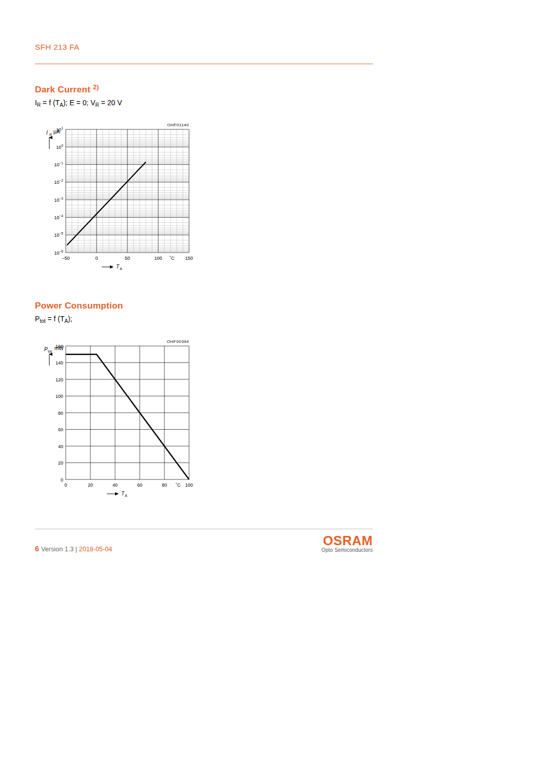SFH 213 FA
Dark Current 2)
IR = f (TA); E = 0; VR = 20 V
101 100 10−1 10−2 10−3 10−4 10−5 10−6 I R μA −50 0 50 100 150 ˚C T A OHF01140
Power Consumption
Ptot = f (TA);
160 140 120 100 80 60 40 20 0 P tot mW 0 20 40 60 80 100 ˚C T A OHF00394
6 Version 1.3 | 2018-05-04
OSRAM
Opto Semiconductors